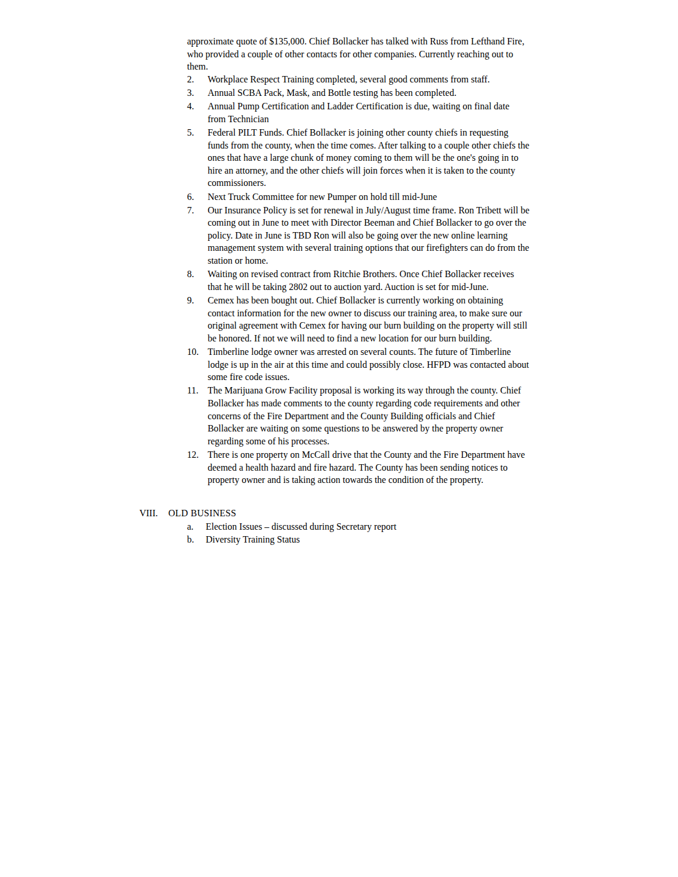approximate quote of $135,000. Chief Bollacker has talked with Russ from Lefthand Fire, who provided a couple of other contacts for other companies. Currently reaching out to them.
2. Workplace Respect Training completed, several good comments from staff.
3. Annual SCBA Pack, Mask, and Bottle testing has been completed.
4. Annual Pump Certification and Ladder Certification is due, waiting on final date from Technician
5. Federal PILT Funds. Chief Bollacker is joining other county chiefs in requesting funds from the county, when the time comes. After talking to a couple other chiefs the ones that have a large chunk of money coming to them will be the one's going in to hire an attorney, and the other chiefs will join forces when it is taken to the county commissioners.
6. Next Truck Committee for new Pumper on hold till mid-June
7. Our Insurance Policy is set for renewal in July/August time frame. Ron Tribett will be coming out in June to meet with Director Beeman and Chief Bollacker to go over the policy. Date in June is TBD Ron will also be going over the new online learning management system with several training options that our firefighters can do from the station or home.
8. Waiting on revised contract from Ritchie Brothers. Once Chief Bollacker receives that he will be taking 2802 out to auction yard. Auction is set for mid-June.
9. Cemex has been bought out. Chief Bollacker is currently working on obtaining contact information for the new owner to discuss our training area, to make sure our original agreement with Cemex for having our burn building on the property will still be honored. If not we will need to find a new location for our burn building.
10. Timberline lodge owner was arrested on several counts. The future of Timberline lodge is up in the air at this time and could possibly close. HFPD was contacted about some fire code issues.
11. The Marijuana Grow Facility proposal is working its way through the county. Chief Bollacker has made comments to the county regarding code requirements and other concerns of the Fire Department and the County Building officials and Chief Bollacker are waiting on some questions to be answered by the property owner regarding some of his processes.
12. There is one property on McCall drive that the County and the Fire Department have deemed a health hazard and fire hazard. The County has been sending notices to property owner and is taking action towards the condition of the property.
VIII. OLD BUSINESS
a. Election Issues – discussed during Secretary report
b. Diversity Training Status